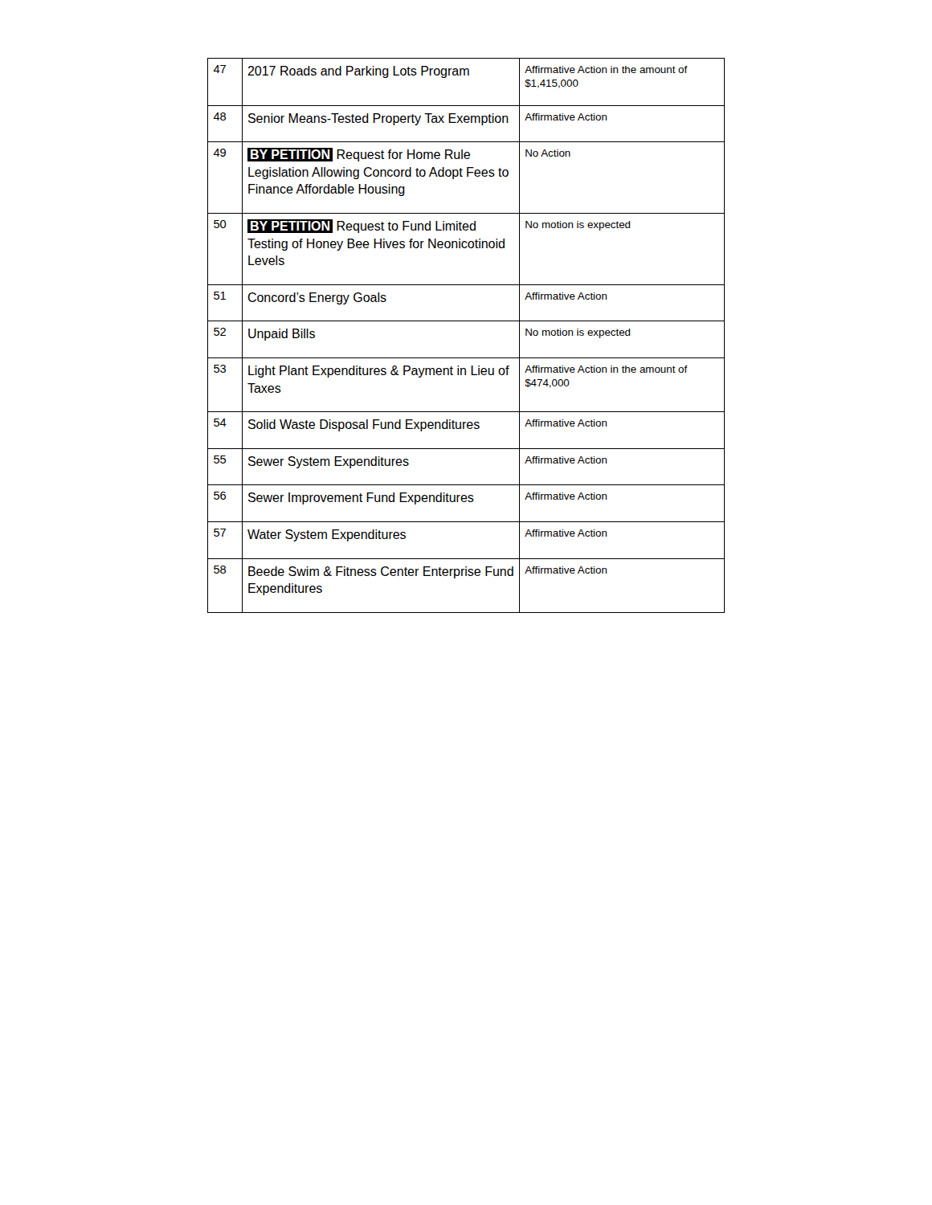| 47 | 2017 Roads and Parking Lots Program | Affirmative Action in the amount of $1,415,000 |
| 48 | Senior Means-Tested Property Tax Exemption | Affirmative Action |
| 49 | BY PETITION Request for Home Rule Legislation Allowing Concord to Adopt Fees to Finance Affordable Housing | No Action |
| 50 | BY PETITION Request to Fund Limited Testing of Honey Bee Hives for Neonicotinoid Levels | No motion is expected |
| 51 | Concord’s Energy Goals | Affirmative Action |
| 52 | Unpaid Bills | No motion is expected |
| 53 | Light Plant Expenditures & Payment in Lieu of Taxes | Affirmative Action in the amount of $474,000 |
| 54 | Solid Waste Disposal Fund Expenditures | Affirmative Action |
| 55 | Sewer System Expenditures | Affirmative Action |
| 56 | Sewer Improvement Fund Expenditures | Affirmative Action |
| 57 | Water System Expenditures | Affirmative Action |
| 58 | Beede Swim & Fitness Center Enterprise Fund Expenditures | Affirmative Action |